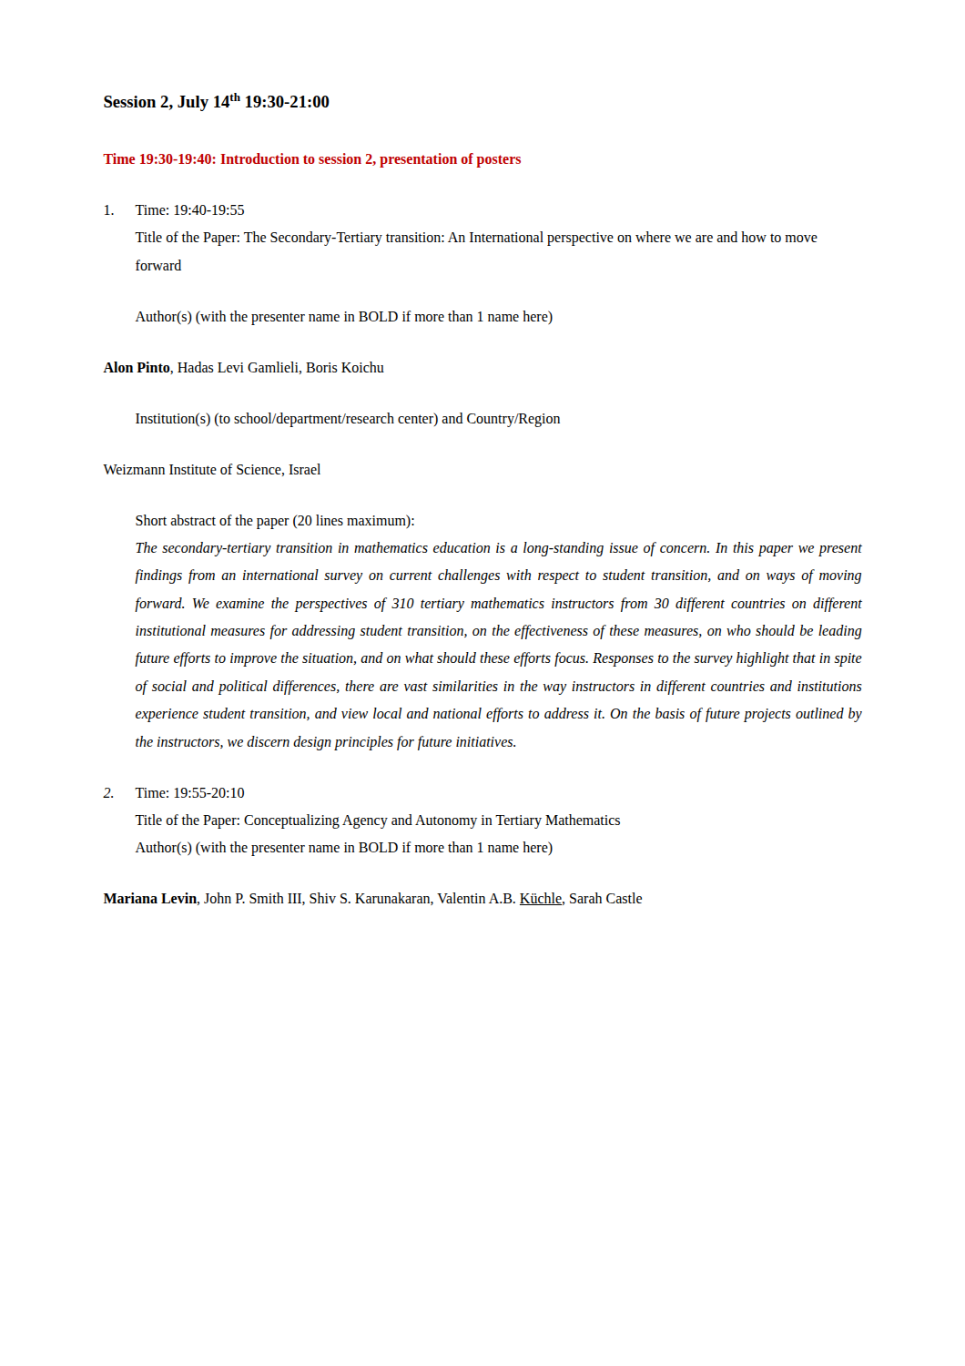Session 2, July 14th 19:30-21:00
Time 19:30-19:40: Introduction to session 2, presentation of posters
1.
Time: 19:40-19:55
Title of the Paper: The Secondary-Tertiary transition: An International perspective on where we are and how to move forward
Author(s) (with the presenter name in BOLD if more than 1 name here)
Alon Pinto, Hadas Levi Gamlieli, Boris Koichu
Institution(s) (to school/department/research center) and Country/Region
Weizmann Institute of Science, Israel
Short abstract of the paper (20 lines maximum):
The secondary-tertiary transition in mathematics education is a long-standing issue of concern. In this paper we present findings from an international survey on current challenges with respect to student transition, and on ways of moving forward. We examine the perspectives of 310 tertiary mathematics instructors from 30 different countries on different institutional measures for addressing student transition, on the effectiveness of these measures, on who should be leading future efforts to improve the situation, and on what should these efforts focus. Responses to the survey highlight that in spite of social and political differences, there are vast similarities in the way instructors in different countries and institutions experience student transition, and view local and national efforts to address it. On the basis of future projects outlined by the instructors, we discern design principles for future initiatives.
2.
Time: 19:55-20:10
Title of the Paper: Conceptualizing Agency and Autonomy in Tertiary Mathematics
Author(s) (with the presenter name in BOLD if more than 1 name here)
Mariana Levin, John P. Smith III, Shiv S. Karunakaran, Valentin A.B. Küchle, Sarah Castle